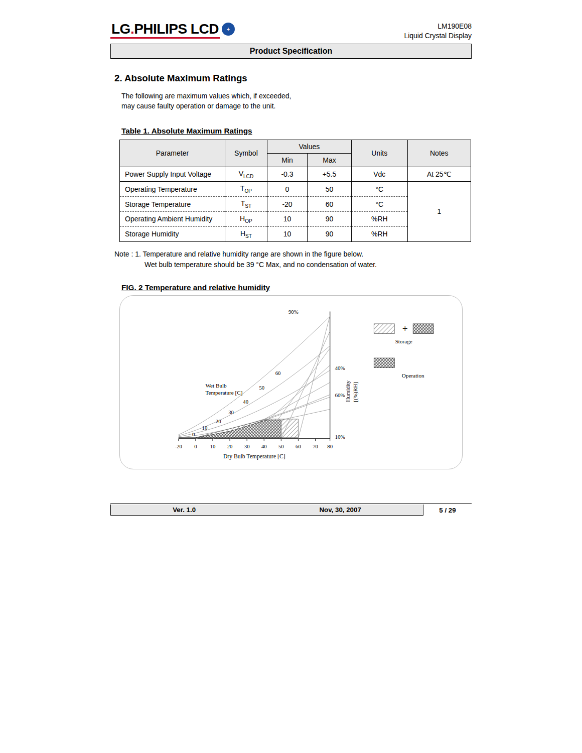LG. PHILIPS LCD +
LM190E08
Liquid Crystal Display
Product Specification
2. Absolute Maximum Ratings
The following are maximum values which, if exceeded,
may cause faulty operation or damage to the unit.
Table 1. Absolute Maximum Ratings
| Parameter | Symbol | Values | Units | Notes |
| --- | --- | --- | --- | --- |
| Min | Max |
| Power Supply Input Voltage | V LCD | -0.3 | +5.5 | Vdc | At 25℃ |
| Operating Temperature | T OP | 0 | 50 | °C | 1 |
| Storage Temperature | T ST | -20 | 60 | °C |
| Operating Ambient Humidity | H OP | 10 | 90 | %RH |
| Storage Humidity | H ST | 10 | 90 | %RH |
Note : 1. Temperature and relative humidity range are shown in the figure below. Wet bulb temperature should be 39 °C Max, and no condensation of water.
FIG. 2 Temperature and relative humidity
-20 0 10 20 30 40 50 60 70 80 Dry Bulb Temperature [C] 0 10 20 30 40 50 60 90% Wet Bulb Temperature [C] 60% 40% 10% Humidity [(%)RH] + Storage Operation
Ver. 1.0 Nov, 30, 2007
5 / 29